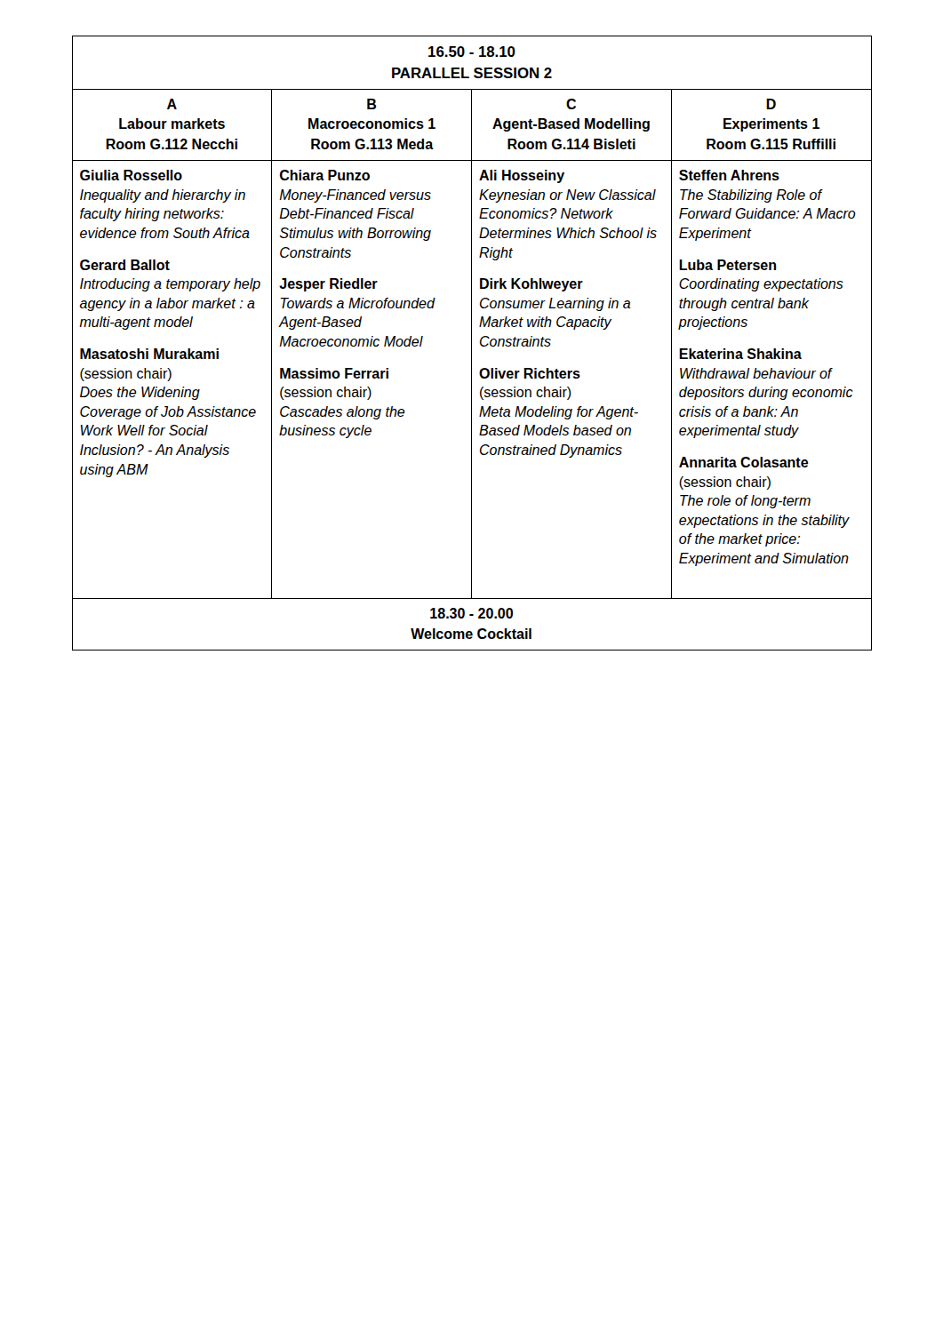| 16.50 - 18.10 PARALLEL SESSION 2 |
| A Labour markets Room G.112 Necchi | B Macroeconomics 1 Room G.113 Meda | C Agent-Based Modelling Room G.114 Bisleti | D Experiments 1 Room G.115 Ruffilli |
| Giulia Rossello Inequality and hierarchy in faculty hiring networks: evidence from South Africa Gerard Ballot Introducing a temporary help agency in a labor market : a multi-agent model Masatoshi Murakami (session chair) Does the Widening Coverage of Job Assistance Work Well for Social Inclusion? - An Analysis using ABM | Chiara Punzo Money-Financed versus Debt-Financed Fiscal Stimulus with Borrowing Constraints Jesper Riedler Towards a Microfounded Agent-Based Macroeconomic Model Massimo Ferrari (session chair) Cascades along the business cycle | Ali Hosseiny Keynesian or New Classical Economics? Network Determines Which School is Right Dirk Kohlweyer Consumer Learning in a Market with Capacity Constraints Oliver Richters (session chair) Meta Modeling for Agent-Based Models based on Constrained Dynamics | Steffen Ahrens The Stabilizing Role of Forward Guidance: A Macro Experiment Luba Petersen Coordinating expectations through central bank projections Ekaterina Shakina Withdrawal behaviour of depositors during economic crisis of a bank: An experimental study Annarita Colasante (session chair) The role of long-term expectations in the stability of the market price: Experiment and Simulation |
| 18.30 - 20.00 Welcome Cocktail |